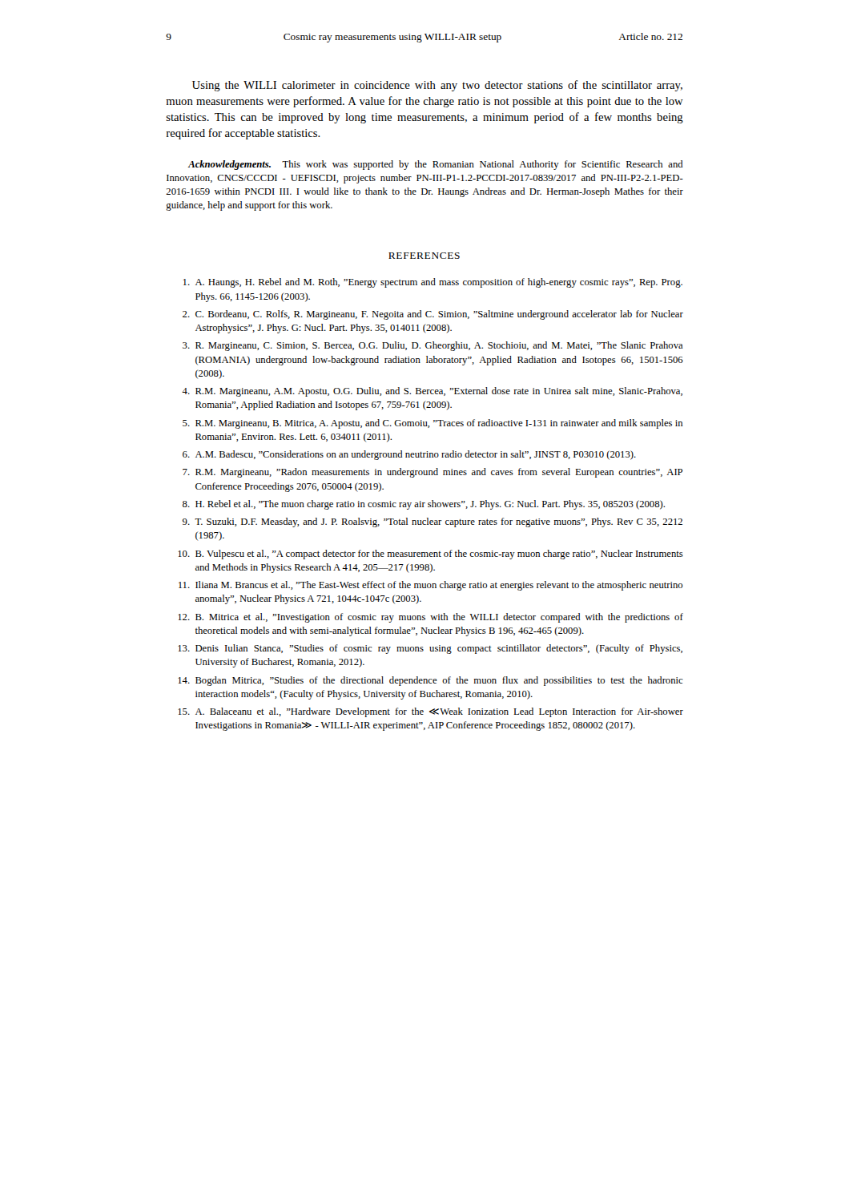9 Cosmic ray measurements using WILLI-AIR setup Article no. 212
Using the WILLI calorimeter in coincidence with any two detector stations of the scintillator array, muon measurements were performed. A value for the charge ratio is not possible at this point due to the low statistics. This can be improved by long time measurements, a minimum period of a few months being required for acceptable statistics.
Acknowledgements. This work was supported by the Romanian National Authority for Scientific Research and Innovation, CNCS/CCCDI - UEFISCDI, projects number PN-III-P1-1.2-PCCDI-2017-0839/2017 and PN-III-P2-2.1-PED-2016-1659 within PNCDI III. I would like to thank to the Dr. Haungs Andreas and Dr. Herman-Joseph Mathes for their guidance, help and support for this work.
REFERENCES
A. Haungs, H. Rebel and M. Roth, ”Energy spectrum and mass composition of high-energy cosmic rays”, Rep. Prog. Phys. 66, 1145-1206 (2003).
C. Bordeanu, C. Rolfs, R. Margineanu, F. Negoita and C. Simion, ”Saltmine underground accelerator lab for Nuclear Astrophysics”, J. Phys. G: Nucl. Part. Phys. 35, 014011 (2008).
R. Margineanu, C. Simion, S. Bercea, O.G. Duliu, D. Gheorghiu, A. Stochioiu, and M. Matei, ”The Slanic Prahova (ROMANIA) underground low-background radiation laboratory”, Applied Radiation and Isotopes 66, 1501-1506 (2008).
R.M. Margineanu, A.M. Apostu, O.G. Duliu, and S. Bercea, ”External dose rate in Unirea salt mine, Slanic-Prahova, Romania”, Applied Radiation and Isotopes 67, 759-761 (2009).
R.M. Margineanu, B. Mitrica, A. Apostu, and C. Gomoiu, ”Traces of radioactive I-131 in rainwater and milk samples in Romania”, Environ. Res. Lett. 6, 034011 (2011).
A.M. Badescu, ”Considerations on an underground neutrino radio detector in salt”, JINST 8, P03010 (2013).
R.M. Margineanu, ”Radon measurements in underground mines and caves from several European countries”, AIP Conference Proceedings 2076, 050004 (2019).
H. Rebel et al., ”The muon charge ratio in cosmic ray air showers”, J. Phys. G: Nucl. Part. Phys. 35, 085203 (2008).
T. Suzuki, D.F. Measday, and J. P. Roalsvig, ”Total nuclear capture rates for negative muons”, Phys. Rev C 35, 2212 (1987).
B. Vulpescu et al., ”A compact detector for the measurement of the cosmic-ray muon charge ratio”, Nuclear Instruments and Methods in Physics Research A 414, 205—217 (1998).
Iliana M. Brancus et al., ”The East-West effect of the muon charge ratio at energies relevant to the atmospheric neutrino anomaly”, Nuclear Physics A 721, 1044c-1047c (2003).
B. Mitrica et al., ”Investigation of cosmic ray muons with the WILLI detector compared with the predictions of theoretical models and with semi-analytical formulae”, Nuclear Physics B 196, 462-465 (2009).
Denis Iulian Stanca, ”Studies of cosmic ray muons using compact scintillator detectors”, (Faculty of Physics, University of Bucharest, Romania, 2012).
Bogdan Mitrica, ”Studies of the directional dependence of the muon flux and possibilities to test the hadronic interaction models“, (Faculty of Physics, University of Bucharest, Romania, 2010).
A. Balaceanu et al., ”Hardware Development for the ≪Weak Ionization Lead Lepton Interaction for Air-shower Investigations in Romania≫ - WILLI-AIR experiment”, AIP Conference Proceedings 1852, 080002 (2017).